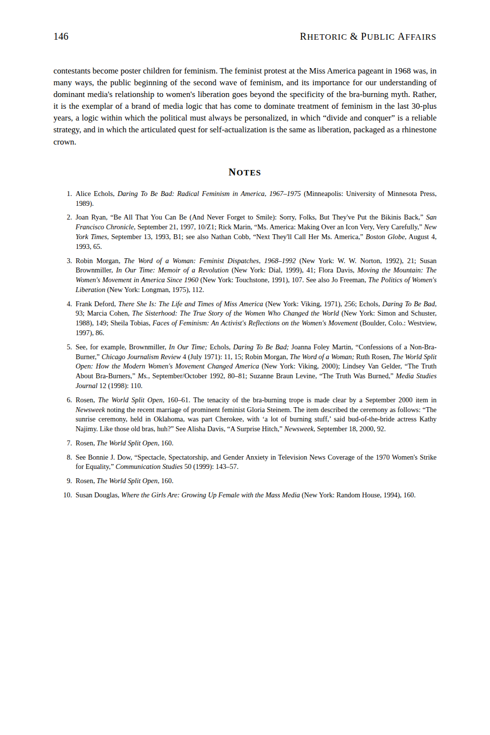146
RHETORIC & PUBLIC AFFAIRS
contestants become poster children for feminism. The feminist protest at the Miss America pageant in 1968 was, in many ways, the public beginning of the second wave of feminism, and its importance for our understanding of dominant media's relationship to women's liberation goes beyond the specificity of the bra-burning myth. Rather, it is the exemplar of a brand of media logic that has come to dominate treatment of feminism in the last 30-plus years, a logic within which the political must always be personalized, in which “divide and conquer” is a reliable strategy, and in which the articulated quest for self-actualization is the same as liberation, packaged as a rhinestone crown.
NOTES
Alice Echols, Daring To Be Bad: Radical Feminism in America, 1967–1975 (Minneapolis: University of Minnesota Press, 1989).
Joan Ryan, “Be All That You Can Be (And Never Forget to Smile): Sorry, Folks, But They've Put the Bikinis Back,” San Francisco Chronicle, September 21, 1997, 10/Z1; Rick Marin, “Ms. America: Making Over an Icon Very, Very Carefully,” New York Times, September 13, 1993, B1; see also Nathan Cobb, “Next They'll Call Her Ms. America,” Boston Globe, August 4, 1993, 65.
Robin Morgan, The Word of a Woman: Feminist Dispatches, 1968–1992 (New York: W. W. Norton, 1992), 21; Susan Brownmiller, In Our Time: Memoir of a Revolution (New York: Dial, 1999), 41; Flora Davis, Moving the Mountain: The Women's Movement in America Since 1960 (New York: Touchstone, 1991), 107. See also Jo Freeman, The Politics of Women's Liberation (New York: Longman, 1975), 112.
Frank Deford, There She Is: The Life and Times of Miss America (New York: Viking, 1971), 256; Echols, Daring To Be Bad, 93; Marcia Cohen, The Sisterhood: The True Story of the Women Who Changed the World (New York: Simon and Schuster, 1988), 149; Sheila Tobias, Faces of Feminism: An Activist's Reflections on the Women's Movement (Boulder, Colo.: Westview, 1997), 86.
See, for example, Brownmiller, In Our Time; Echols, Daring To Be Bad; Joanna Foley Martin, “Confessions of a Non-Bra-Burner,” Chicago Journalism Review 4 (July 1971): 11, 15; Robin Morgan, The Word of a Woman; Ruth Rosen, The World Split Open: How the Modern Women's Movement Changed America (New York: Viking, 2000); Lindsey Van Gelder, “The Truth About Bra-Burners,” Ms., September/October 1992, 80–81; Suzanne Braun Levine, “The Truth Was Burned,” Media Studies Journal 12 (1998): 110.
Rosen, The World Split Open, 160–61. The tenacity of the bra-burning trope is made clear by a September 2000 item in Newsweek noting the recent marriage of prominent feminist Gloria Steinem. The item described the ceremony as follows: “The sunrise ceremony, held in Oklahoma, was part Cherokee, with ‘a lot of burning stuff,’ said bud-of-the-bride actress Kathy Najimy. Like those old bras, huh?” See Alisha Davis, “A Surprise Hitch,” Newsweek, September 18, 2000, 92.
Rosen, The World Split Open, 160.
See Bonnie J. Dow, “Spectacle, Spectatorship, and Gender Anxiety in Television News Coverage of the 1970 Women's Strike for Equality,” Communication Studies 50 (1999): 143–57.
Rosen, The World Split Open, 160.
Susan Douglas, Where the Girls Are: Growing Up Female with the Mass Media (New York: Random House, 1994), 160.